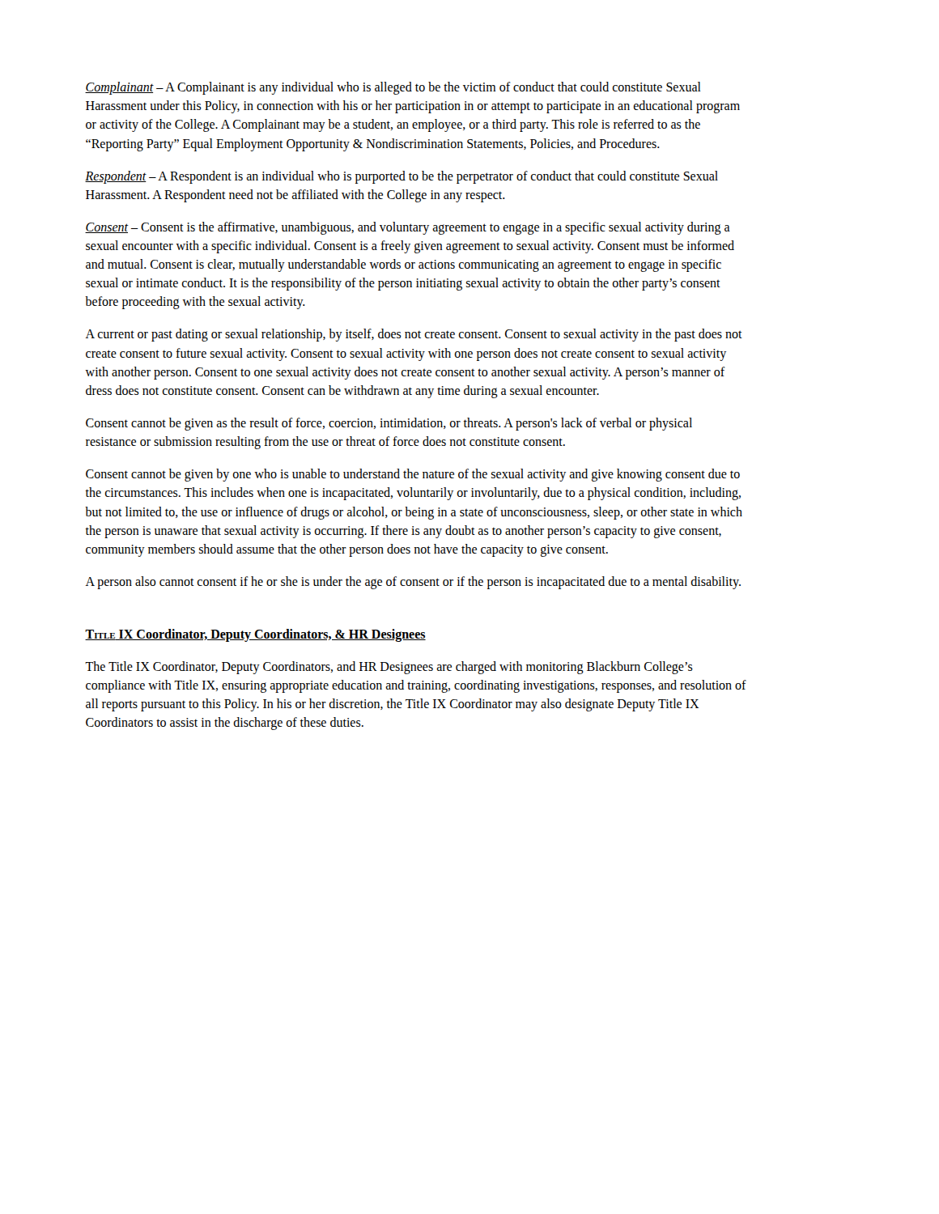Complainant – A Complainant is any individual who is alleged to be the victim of conduct that could constitute Sexual Harassment under this Policy, in connection with his or her participation in or attempt to participate in an educational program or activity of the College. A Complainant may be a student, an employee, or a third party. This role is referred to as the “Reporting Party” Equal Employment Opportunity & Nondiscrimination Statements, Policies, and Procedures.
Respondent – A Respondent is an individual who is purported to be the perpetrator of conduct that could constitute Sexual Harassment. A Respondent need not be affiliated with the College in any respect.
Consent – Consent is the affirmative, unambiguous, and voluntary agreement to engage in a specific sexual activity during a sexual encounter with a specific individual. Consent is a freely given agreement to sexual activity. Consent must be informed and mutual. Consent is clear, mutually understandable words or actions communicating an agreement to engage in specific sexual or intimate conduct. It is the responsibility of the person initiating sexual activity to obtain the other party’s consent before proceeding with the sexual activity.
A current or past dating or sexual relationship, by itself, does not create consent. Consent to sexual activity in the past does not create consent to future sexual activity. Consent to sexual activity with one person does not create consent to sexual activity with another person. Consent to one sexual activity does not create consent to another sexual activity. A person’s manner of dress does not constitute consent. Consent can be withdrawn at any time during a sexual encounter.
Consent cannot be given as the result of force, coercion, intimidation, or threats. A person's lack of verbal or physical resistance or submission resulting from the use or threat of force does not constitute consent.
Consent cannot be given by one who is unable to understand the nature of the sexual activity and give knowing consent due to the circumstances. This includes when one is incapacitated, voluntarily or involuntarily, due to a physical condition, including, but not limited to, the use or influence of drugs or alcohol, or being in a state of unconsciousness, sleep, or other state in which the person is unaware that sexual activity is occurring. If there is any doubt as to another person’s capacity to give consent, community members should assume that the other person does not have the capacity to give consent.
A person also cannot consent if he or she is under the age of consent or if the person is incapacitated due to a mental disability.
Title IX Coordinator, Deputy Coordinators, & HR Designees
The Title IX Coordinator, Deputy Coordinators, and HR Designees are charged with monitoring Blackburn College’s compliance with Title IX, ensuring appropriate education and training, coordinating investigations, responses, and resolution of all reports pursuant to this Policy. In his or her discretion, the Title IX Coordinator may also designate Deputy Title IX Coordinators to assist in the discharge of these duties.